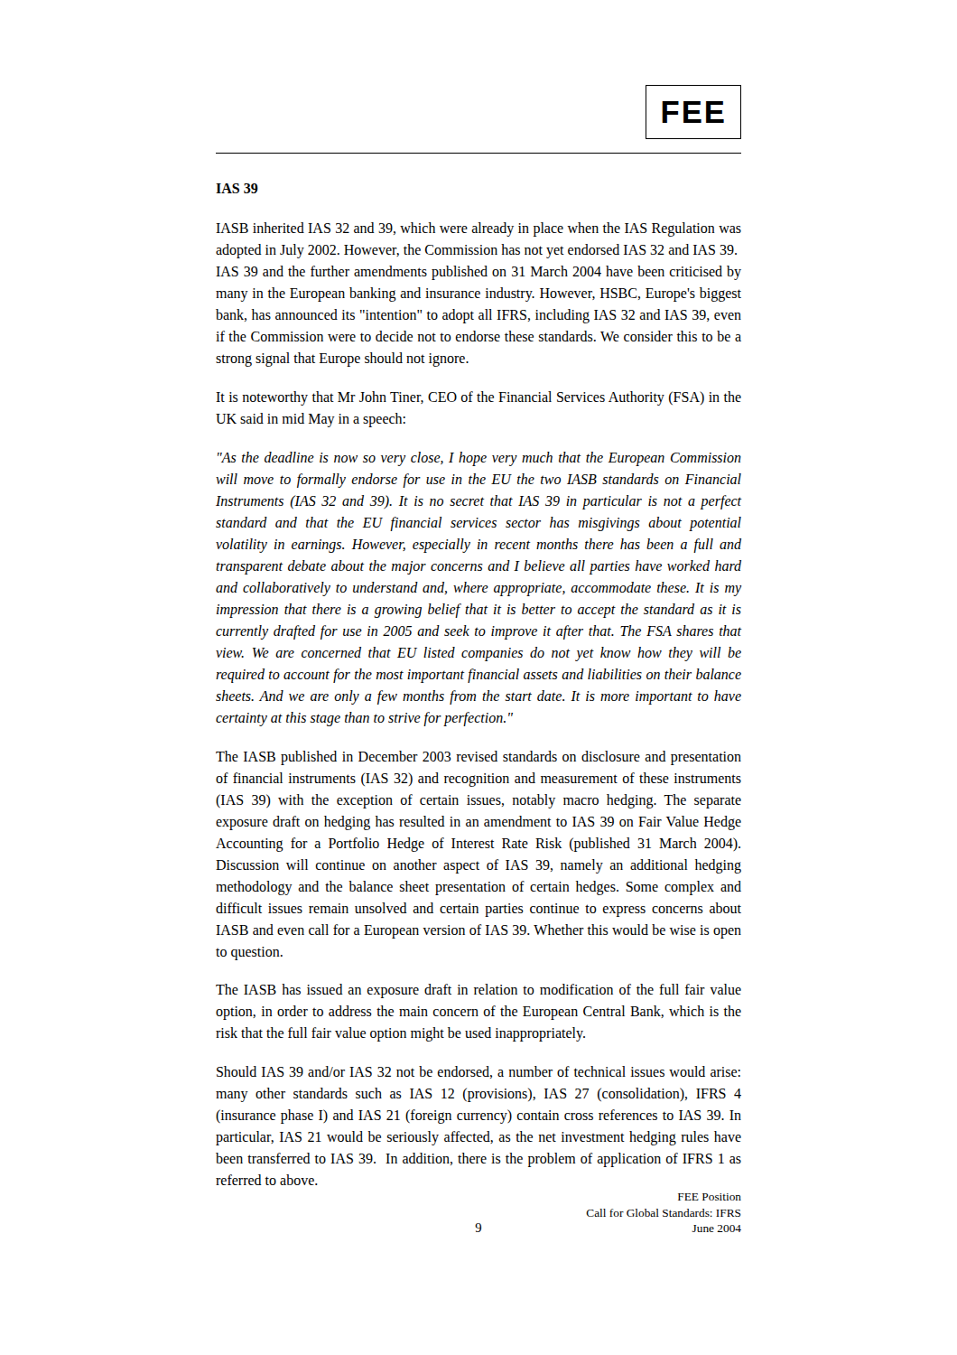FEE
IAS 39
IASB inherited IAS 32 and 39, which were already in place when the IAS Regulation was adopted in July 2002. However, the Commission has not yet endorsed IAS 32 and IAS 39. IAS 39 and the further amendments published on 31 March 2004 have been criticised by many in the European banking and insurance industry. However, HSBC, Europe's biggest bank, has announced its "intention" to adopt all IFRS, including IAS 32 and IAS 39, even if the Commission were to decide not to endorse these standards. We consider this to be a strong signal that Europe should not ignore.
It is noteworthy that Mr John Tiner, CEO of the Financial Services Authority (FSA) in the UK said in mid May in a speech:
"As the deadline is now so very close, I hope very much that the European Commission will move to formally endorse for use in the EU the two IASB standards on Financial Instruments (IAS 32 and 39). It is no secret that IAS 39 in particular is not a perfect standard and that the EU financial services sector has misgivings about potential volatility in earnings. However, especially in recent months there has been a full and transparent debate about the major concerns and I believe all parties have worked hard and collaboratively to understand and, where appropriate, accommodate these. It is my impression that there is a growing belief that it is better to accept the standard as it is currently drafted for use in 2005 and seek to improve it after that. The FSA shares that view. We are concerned that EU listed companies do not yet know how they will be required to account for the most important financial assets and liabilities on their balance sheets. And we are only a few months from the start date. It is more important to have certainty at this stage than to strive for perfection."
The IASB published in December 2003 revised standards on disclosure and presentation of financial instruments (IAS 32) and recognition and measurement of these instruments (IAS 39) with the exception of certain issues, notably macro hedging. The separate exposure draft on hedging has resulted in an amendment to IAS 39 on Fair Value Hedge Accounting for a Portfolio Hedge of Interest Rate Risk (published 31 March 2004). Discussion will continue on another aspect of IAS 39, namely an additional hedging methodology and the balance sheet presentation of certain hedges. Some complex and difficult issues remain unsolved and certain parties continue to express concerns about IASB and even call for a European version of IAS 39. Whether this would be wise is open to question.
The IASB has issued an exposure draft in relation to modification of the full fair value option, in order to address the main concern of the European Central Bank, which is the risk that the full fair value option might be used inappropriately.
Should IAS 39 and/or IAS 32 not be endorsed, a number of technical issues would arise: many other standards such as IAS 12 (provisions), IAS 27 (consolidation), IFRS 4 (insurance phase I) and IAS 21 (foreign currency) contain cross references to IAS 39. In particular, IAS 21 would be seriously affected, as the net investment hedging rules have been transferred to IAS 39. In addition, there is the problem of application of IFRS 1 as referred to above.
FEE Position
Call for Global Standards: IFRS
June 2004
9